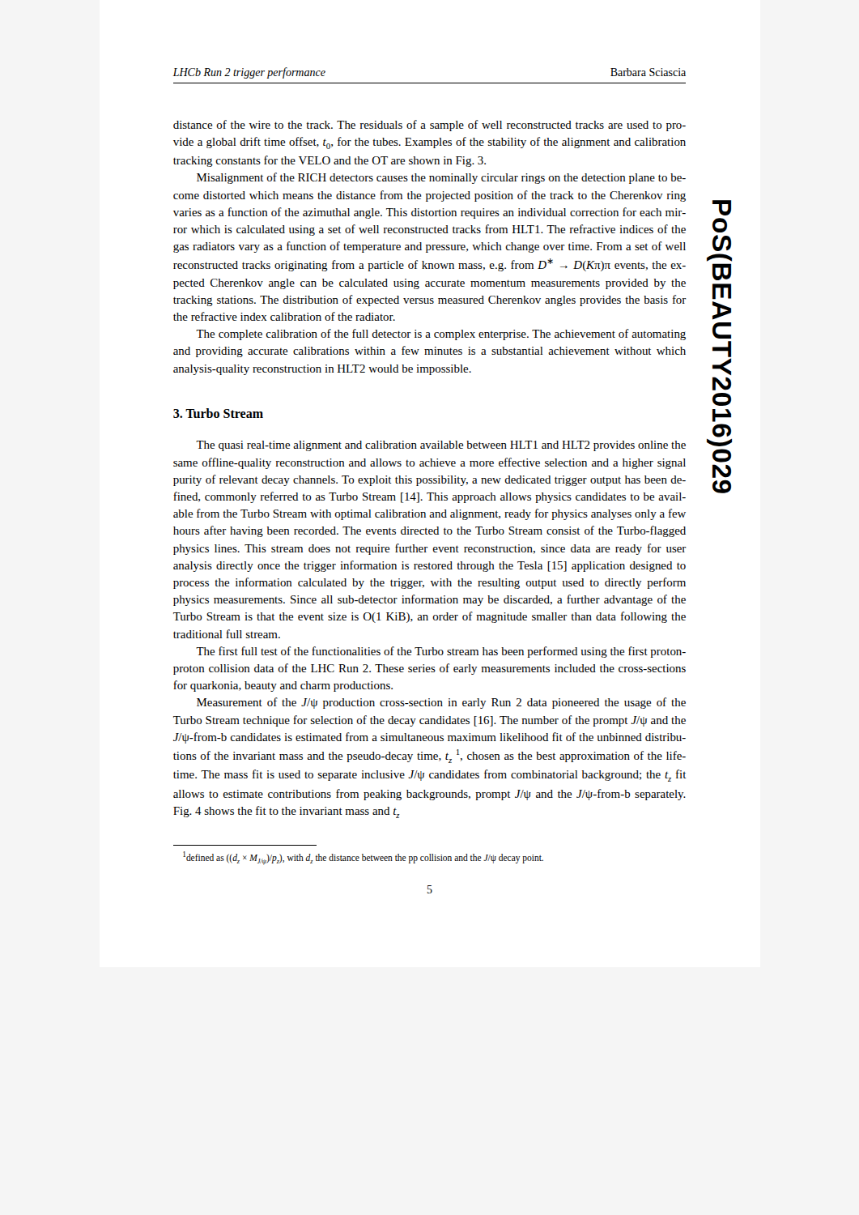LHCb Run 2 trigger performance
Barbara Sciascia
PoS(BEAUTY2016)029
distance of the wire to the track. The residuals of a sample of well reconstructed tracks are used to provide a global drift time offset, t0, for the tubes. Examples of the stability of the alignment and calibration tracking constants for the VELO and the OT are shown in Fig. 3.
Misalignment of the RICH detectors causes the nominally circular rings on the detection plane to become distorted which means the distance from the projected position of the track to the Cherenkov ring varies as a function of the azimuthal angle. This distortion requires an individual correction for each mirror which is calculated using a set of well reconstructed tracks from HLT1. The refractive indices of the gas radiators vary as a function of temperature and pressure, which change over time. From a set of well reconstructed tracks originating from a particle of known mass, e.g. from D∗ → D(Kπ)π events, the expected Cherenkov angle can be calculated using accurate momentum measurements provided by the tracking stations. The distribution of expected versus measured Cherenkov angles provides the basis for the refractive index calibration of the radiator.
The complete calibration of the full detector is a complex enterprise. The achievement of automating and providing accurate calibrations within a few minutes is a substantial achievement without which analysis-quality reconstruction in HLT2 would be impossible.
3. Turbo Stream
The quasi real-time alignment and calibration available between HLT1 and HLT2 provides online the same offline-quality reconstruction and allows to achieve a more effective selection and a higher signal purity of relevant decay channels. To exploit this possibility, a new dedicated trigger output has been defined, commonly referred to as Turbo Stream [14]. This approach allows physics candidates to be available from the Turbo Stream with optimal calibration and alignment, ready for physics analyses only a few hours after having been recorded. The events directed to the Turbo Stream consist of the Turbo-flagged physics lines. This stream does not require further event reconstruction, since data are ready for user analysis directly once the trigger information is restored through the Tesla [15] application designed to process the information calculated by the trigger, with the resulting output used to directly perform physics measurements. Since all sub-detector information may be discarded, a further advantage of the Turbo Stream is that the event size is O(1 KiB), an order of magnitude smaller than data following the traditional full stream.
The first full test of the functionalities of the Turbo stream has been performed using the first proton-proton collision data of the LHC Run 2. These series of early measurements included the cross-sections for quarkonia, beauty and charm productions.
Measurement of the J/ψ production cross-section in early Run 2 data pioneered the usage of the Turbo Stream technique for selection of the decay candidates [16]. The number of the prompt J/ψ and the J/ψ-from-b candidates is estimated from a simultaneous maximum likelihood fit of the unbinned distributions of the invariant mass and the pseudo-decay time, tz 1, chosen as the best approximation of the lifetime. The mass fit is used to separate inclusive J/ψ candidates from combinatorial background; the tz fit allows to estimate contributions from peaking backgrounds, prompt J/ψ and the J/ψ-from-b separately. Fig. 4 shows the fit to the invariant mass and tz
1defined as ((dz × MJ/ψ)/pz), with dz the distance between the pp collision and the J/ψ decay point.
5